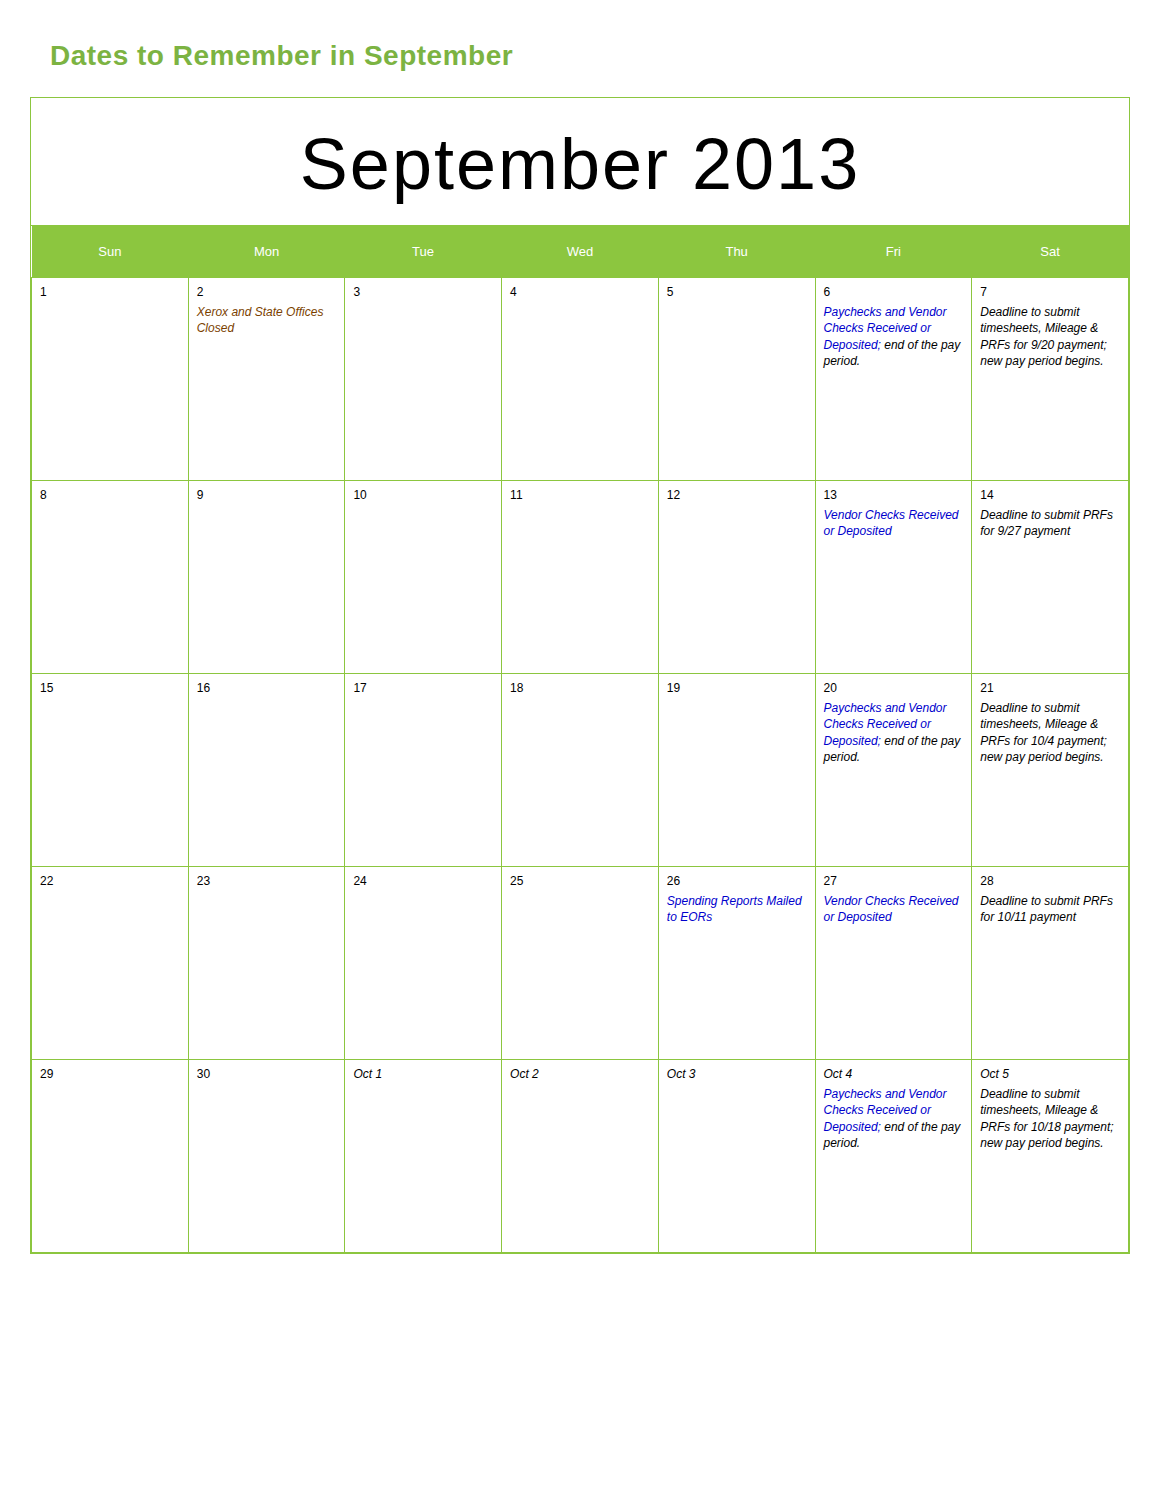Dates to Remember in September
September 2013
| Sun | Mon | Tue | Wed | Thu | Fri | Sat |
| --- | --- | --- | --- | --- | --- | --- |
| 1 | 2 Xerox and State Offices Closed | 3 | 4 | 5 | 6 Paychecks and Vendor Checks Received or Deposited; end of the pay period. | 7 Deadline to submit timesheets, Mileage & PRFs for 9/20 payment; new pay period begins. |
| 8 | 9 | 10 | 11 | 12 | 13 Vendor Checks Received or Deposited | 14 Deadline to submit PRFs for 9/27 payment |
| 15 | 16 | 17 | 18 | 19 | 20 Paychecks and Vendor Checks Received or Deposited; end of the pay period. | 21 Deadline to submit timesheets, Mileage & PRFs for 10/4 payment; new pay period begins. |
| 22 | 23 | 24 | 25 | 26 Spending Reports Mailed to EORs | 27 Vendor Checks Received or Deposited | 28 Deadline to submit PRFs for 10/11 payment |
| 29 | 30 | Oct 1 | Oct 2 | Oct 3 | Oct 4 Paychecks and Vendor Checks Received or Deposited; end of the pay period. | Oct 5 Deadline to submit timesheets, Mileage & PRFs for 10/18 pay­ment; new pay period begins. |